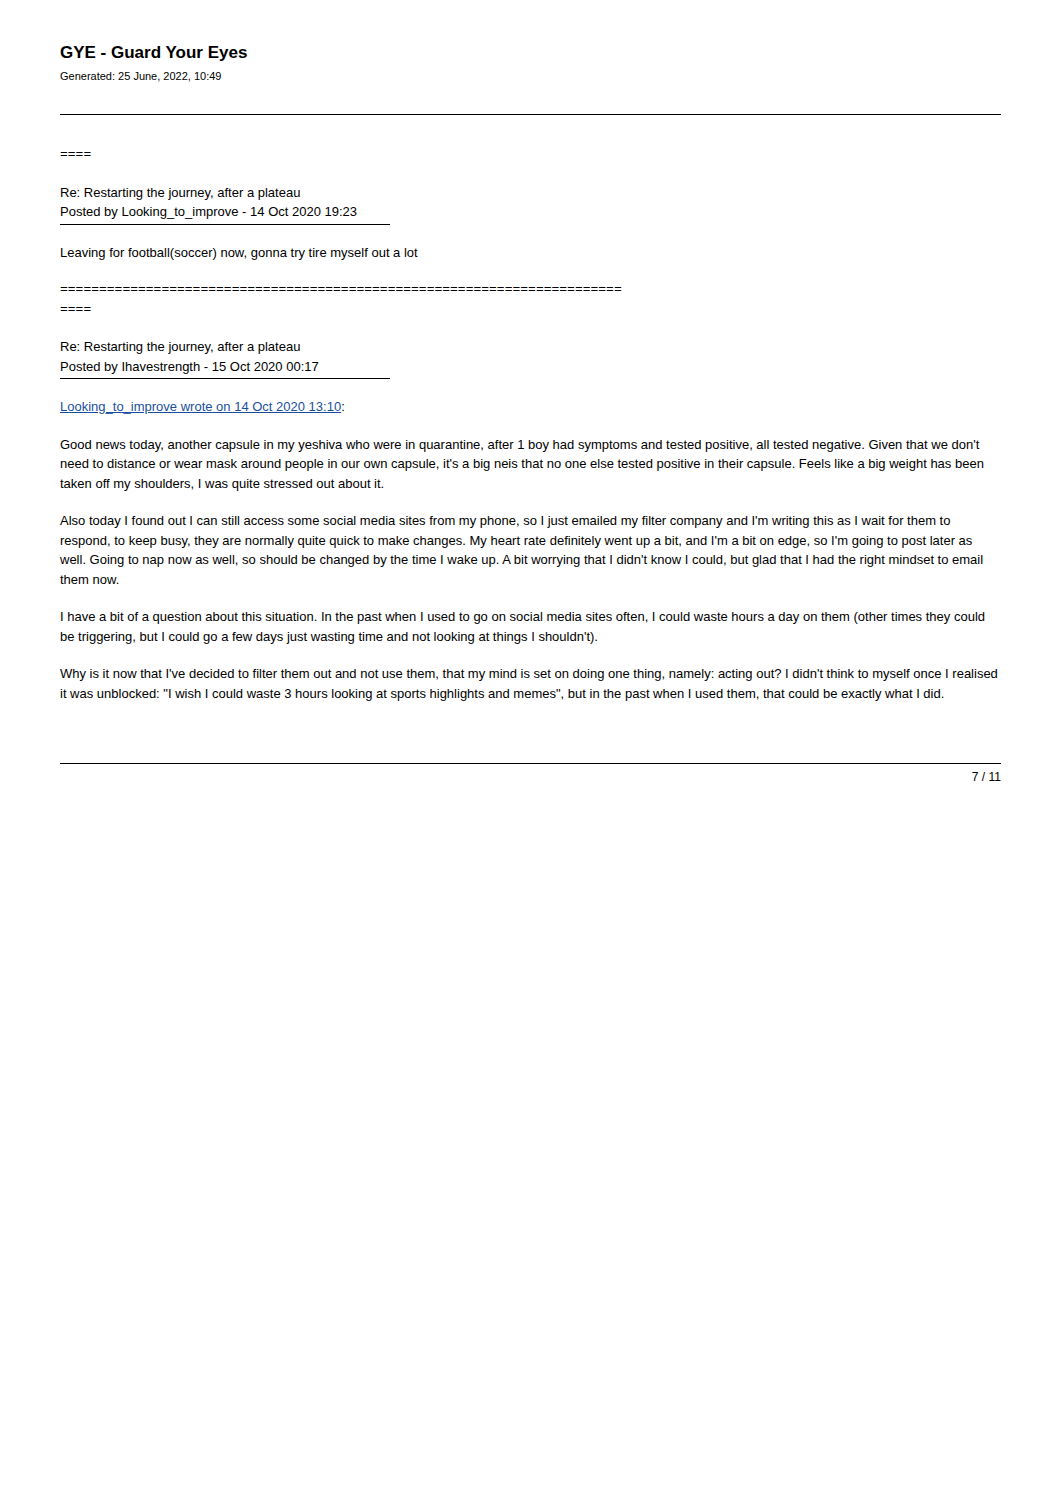GYE - Guard Your Eyes
Generated: 25 June, 2022, 10:49
====
Re: Restarting the journey, after a plateau
Posted by Looking_to_improve - 14 Oct 2020 19:23
Leaving for football(soccer) now, gonna try tire myself out a lot
========================================================================
====
Re: Restarting the journey, after a plateau
Posted by Ihavestrength - 15 Oct 2020 00:17
Looking_to_improve wrote on 14 Oct 2020 13:10:
Good news today, another capsule in my yeshiva who were in quarantine, after 1 boy had symptoms and tested positive, all tested negative. Given that we don't need to distance or wear mask around people in our own capsule, it's a big neis that no one else tested positive in their capsule. Feels like a big weight has been taken off my shoulders, I was quite stressed out about it.
Also today I found out I can still access some social media sites from my phone, so I just emailed my filter company and I'm writing this as I wait for them to respond, to keep busy, they are normally quite quick to make changes. My heart rate definitely went up a bit, and I'm a bit on edge, so I'm going to post later as well. Going to nap now as well, so should be changed by the time I wake up. A bit worrying that I didn't know I could, but glad that I had the right mindset to email them now.
I have a bit of a question about this situation. In the past when I used to go on social media sites often, I could waste hours a day on them (other times they could be triggering, but I could go a few days just wasting time and not looking at things I shouldn't).
Why is it now that I've decided to filter them out and not use them, that my mind is set on doing one thing, namely: acting out? I didn't think to myself once I realised it was unblocked: "I wish I could waste 3 hours looking at sports highlights and memes", but in the past when I used them, that could be exactly what I did.
7 / 11